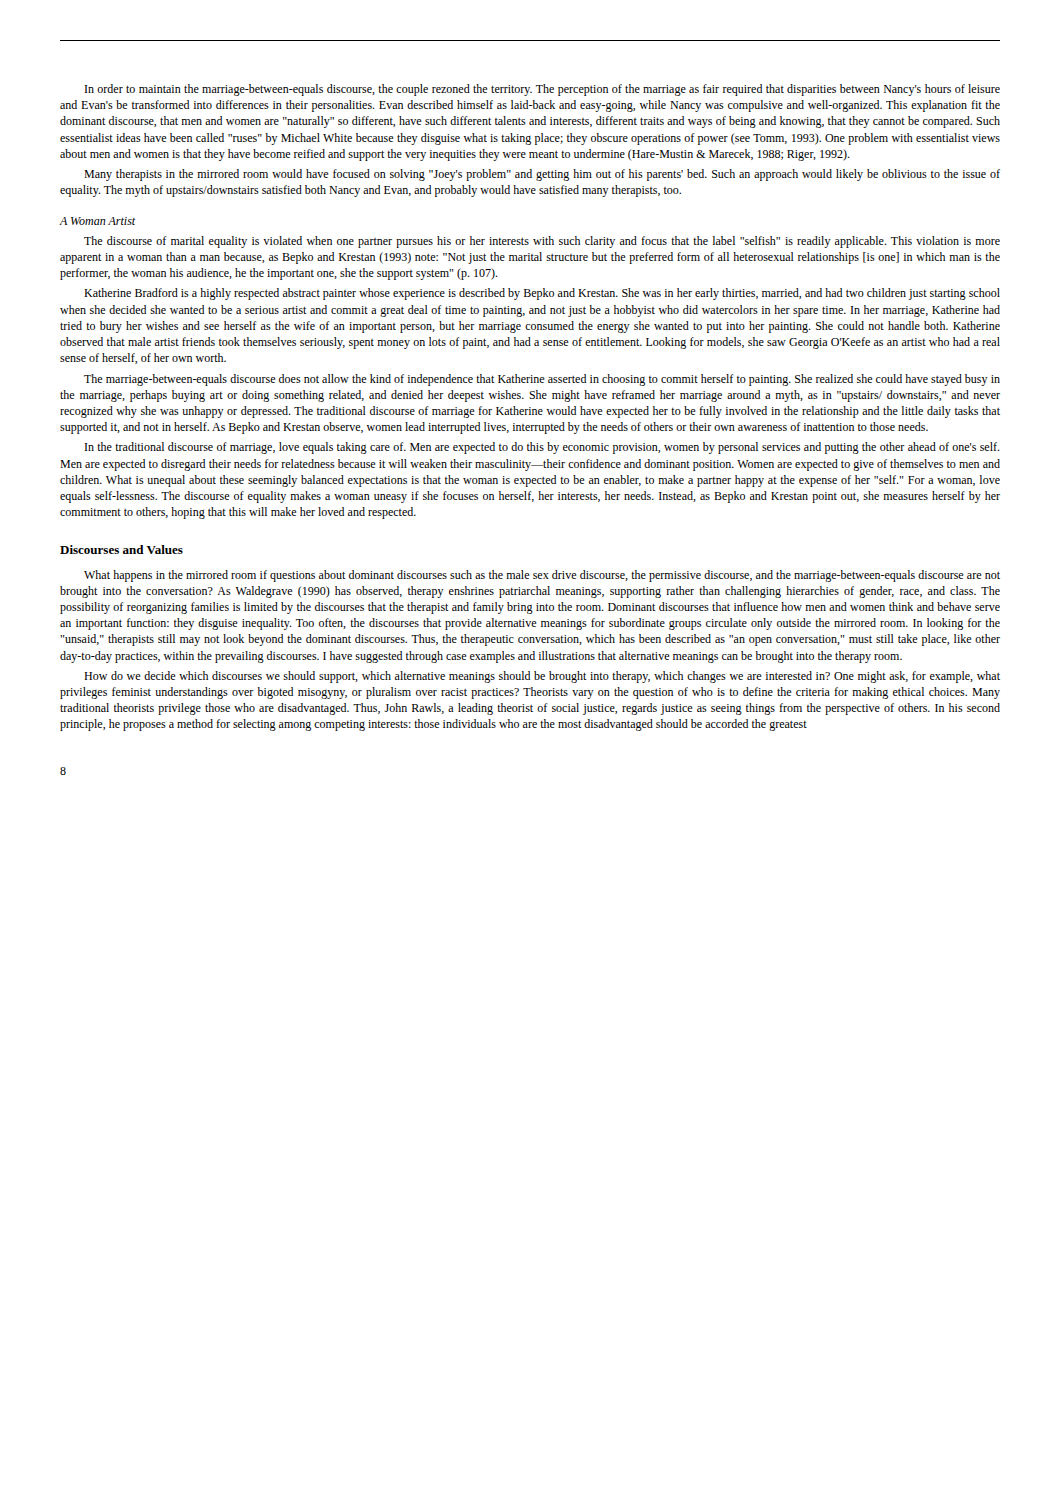In order to maintain the marriage-between-equals discourse, the couple rezoned the territory. The perception of the marriage as fair required that disparities between Nancy's hours of leisure and Evan's be transformed into differences in their personalities. Evan described himself as laid-back and easy-going, while Nancy was compulsive and well-organized. This explanation fit the dominant discourse, that men and women are "naturally" so different, have such different talents and interests, different traits and ways of being and knowing, that they cannot be compared. Such essentialist ideas have been called "ruses" by Michael White because they disguise what is taking place; they obscure operations of power (see Tomm, 1993). One problem with essentialist views about men and women is that they have become reified and support the very inequities they were meant to undermine (Hare-Mustin & Marecek, 1988; Riger, 1992).
Many therapists in the mirrored room would have focused on solving "Joey's problem" and getting him out of his parents' bed. Such an approach would likely be oblivious to the issue of equality. The myth of upstairs/downstairs satisfied both Nancy and Evan, and probably would have satisfied many therapists, too.
A Woman Artist
The discourse of marital equality is violated when one partner pursues his or her interests with such clarity and focus that the label "selfish" is readily applicable. This violation is more apparent in a woman than a man because, as Bepko and Krestan (1993) note: "Not just the marital structure but the preferred form of all heterosexual relationships [is one] in which man is the performer, the woman his audience, he the important one, she the support system" (p. 107).
Katherine Bradford is a highly respected abstract painter whose experience is described by Bepko and Krestan. She was in her early thirties, married, and had two children just starting school when she decided she wanted to be a serious artist and commit a great deal of time to painting, and not just be a hobbyist who did watercolors in her spare time. In her marriage, Katherine had tried to bury her wishes and see herself as the wife of an important person, but her marriage consumed the energy she wanted to put into her painting. She could not handle both. Katherine observed that male artist friends took themselves seriously, spent money on lots of paint, and had a sense of entitlement. Looking for models, she saw Georgia O'Keefe as an artist who had a real sense of herself, of her own worth.
The marriage-between-equals discourse does not allow the kind of independence that Katherine asserted in choosing to commit herself to painting. She realized she could have stayed busy in the marriage, perhaps buying art or doing something related, and denied her deepest wishes. She might have reframed her marriage around a myth, as in "upstairs/ downstairs," and never recognized why she was unhappy or depressed. The traditional discourse of marriage for Katherine would have expected her to be fully involved in the relationship and the little daily tasks that supported it, and not in herself. As Bepko and Krestan observe, women lead interrupted lives, interrupted by the needs of others or their own awareness of inattention to those needs.
In the traditional discourse of marriage, love equals taking care of. Men are expected to do this by economic provision, women by personal services and putting the other ahead of one's self. Men are expected to disregard their needs for relatedness because it will weaken their masculinity—their confidence and dominant position. Women are expected to give of themselves to men and children. What is unequal about these seemingly balanced expectations is that the woman is expected to be an enabler, to make a partner happy at the expense of her "self." For a woman, love equals self-lessness. The discourse of equality makes a woman uneasy if she focuses on herself, her interests, her needs. Instead, as Bepko and Krestan point out, she measures herself by her commitment to others, hoping that this will make her loved and respected.
Discourses and Values
What happens in the mirrored room if questions about dominant discourses such as the male sex drive discourse, the permissive discourse, and the marriage-between-equals discourse are not brought into the conversation? As Waldegrave (1990) has observed, therapy enshrines patriarchal meanings, supporting rather than challenging hierarchies of gender, race, and class. The possibility of reorganizing families is limited by the discourses that the therapist and family bring into the room. Dominant discourses that influence how men and women think and behave serve an important function: they disguise inequality. Too often, the discourses that provide alternative meanings for subordinate groups circulate only outside the mirrored room. In looking for the "unsaid," therapists still may not look beyond the dominant discourses. Thus, the therapeutic conversation, which has been described as "an open conversation," must still take place, like other day-to-day practices, within the prevailing discourses. I have suggested through case examples and illustrations that alternative meanings can be brought into the therapy room.
How do we decide which discourses we should support, which alternative meanings should be brought into therapy, which changes we are interested in? One might ask, for example, what privileges feminist understandings over bigoted misogyny, or pluralism over racist practices? Theorists vary on the question of who is to define the criteria for making ethical choices. Many traditional theorists privilege those who are disadvantaged. Thus, John Rawls, a leading theorist of social justice, regards justice as seeing things from the perspective of others. In his second principle, he proposes a method for selecting among competing interests: those individuals who are the most disadvantaged should be accorded the greatest
8